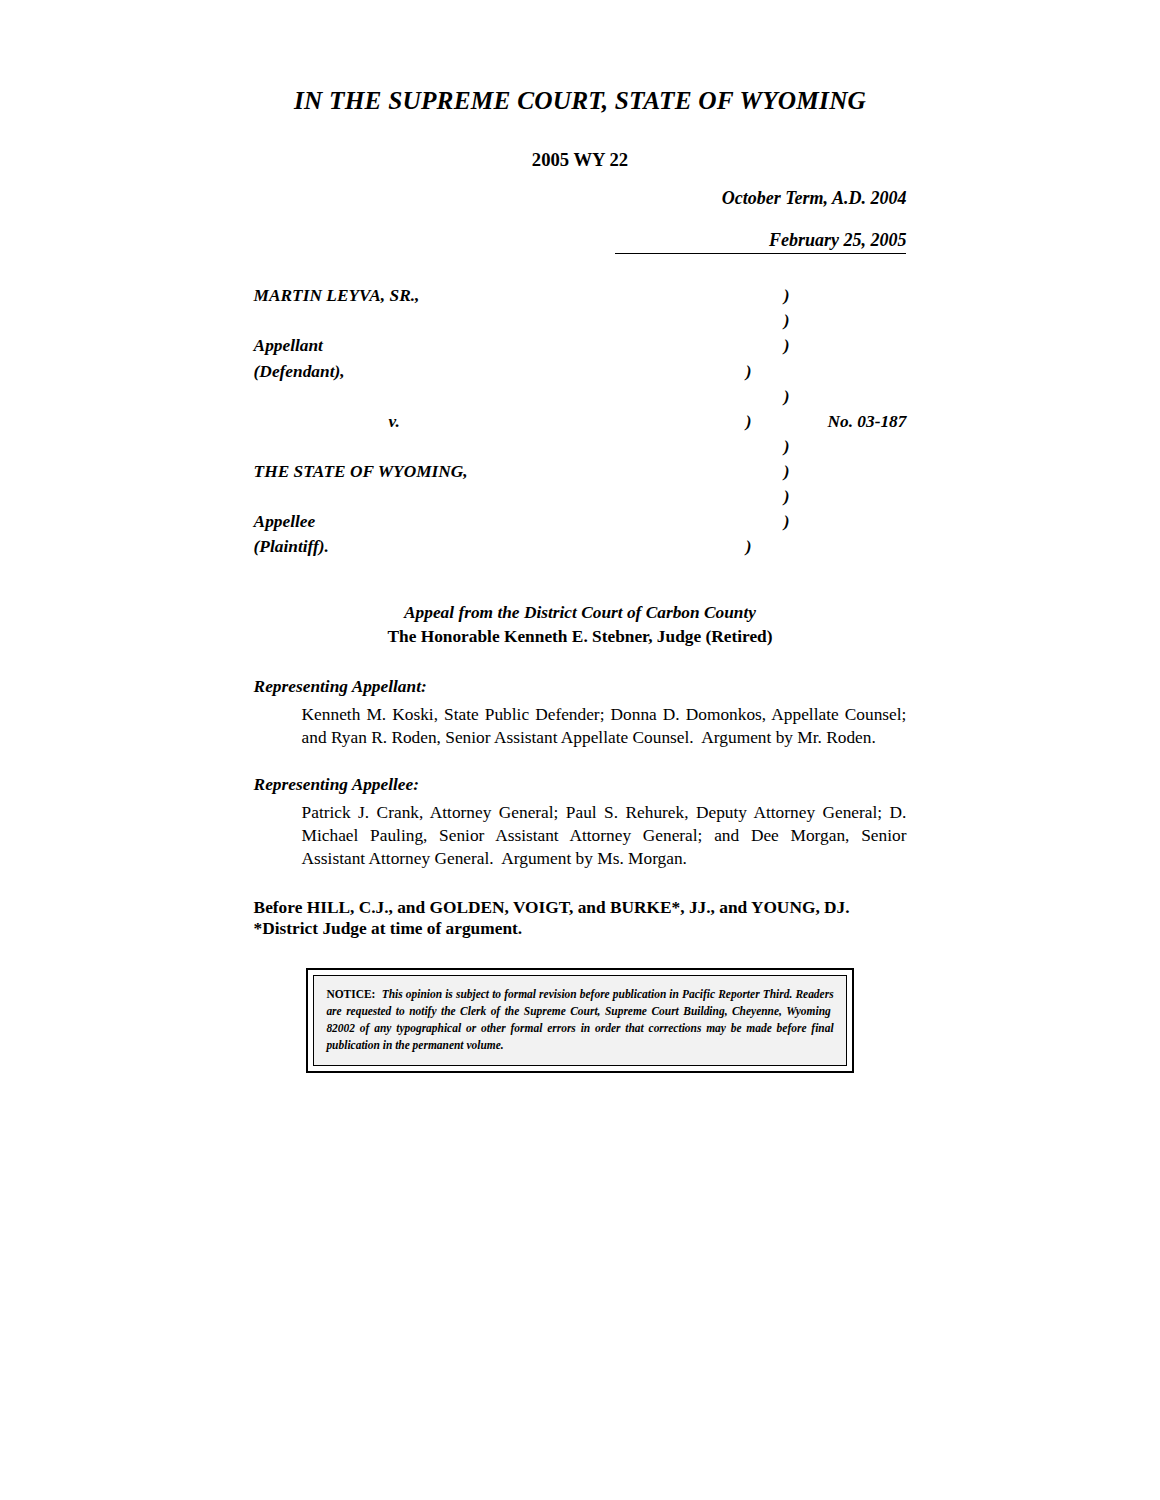IN THE SUPREME COURT, STATE OF WYOMING
2005 WY 22
October Term, A.D. 2004
February 25, 2005
| MARTIN LEYVA, SR., | ) | |
| | ) | |
| Appellant | ) | |
| (Defendant), | ) | |
| | ) | |
| v. | ) | No. 03-187 |
| | ) | |
| THE STATE OF WYOMING, | ) | |
| | ) | |
| Appellee | ) | |
| (Plaintiff). | ) | |
Appeal from the District Court of Carbon County
The Honorable Kenneth E. Stebner, Judge (Retired)
Representing Appellant:
Kenneth M. Koski, State Public Defender; Donna D. Domonkos, Appellate Counsel; and Ryan R. Roden, Senior Assistant Appellate Counsel. Argument by Mr. Roden.
Representing Appellee:
Patrick J. Crank, Attorney General; Paul S. Rehurek, Deputy Attorney General; D. Michael Pauling, Senior Assistant Attorney General; and Dee Morgan, Senior Assistant Attorney General. Argument by Ms. Morgan.
Before HILL, C.J., and GOLDEN, VOIGT, and BURKE*, JJ., and YOUNG, DJ.
*District Judge at time of argument.
NOTICE: This opinion is subject to formal revision before publication in Pacific Reporter Third. Readers are requested to notify the Clerk of the Supreme Court, Supreme Court Building, Cheyenne, Wyoming 82002 of any typographical or other formal errors in order that corrections may be made before final publication in the permanent volume.